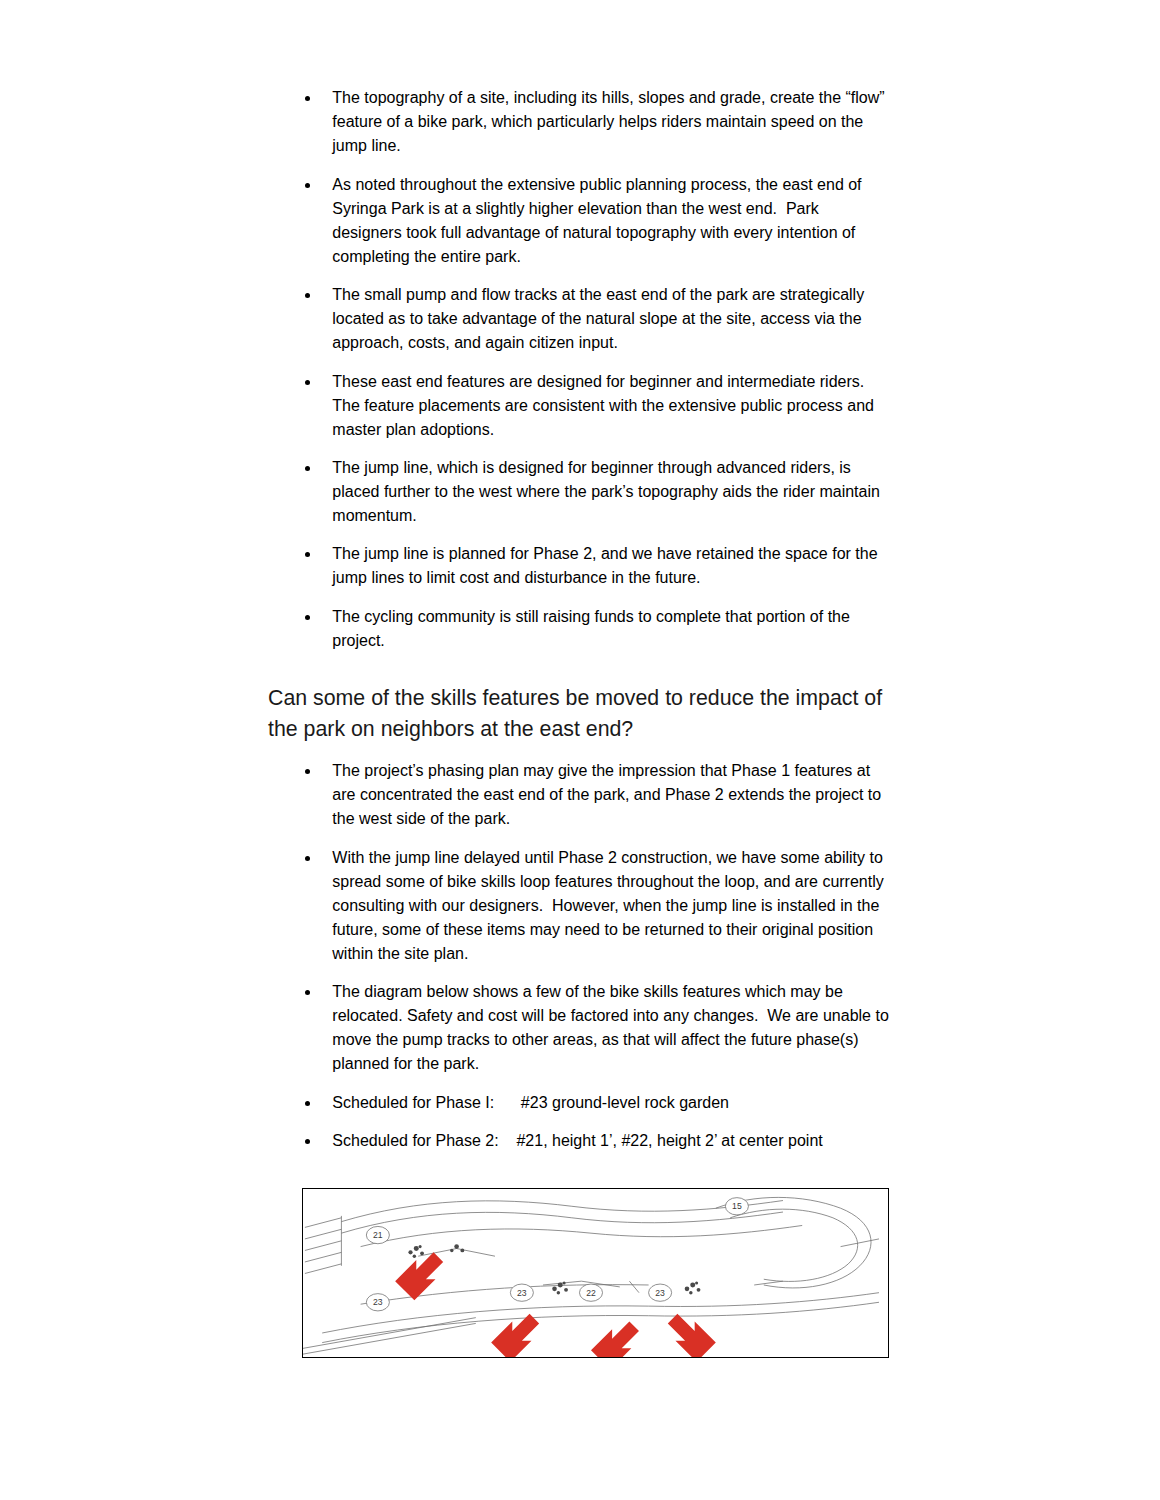The topography of a site, including its hills, slopes and grade, create the “flow” feature of a bike park, which particularly helps riders maintain speed on the jump line.
As noted throughout the extensive public planning process, the east end of Syringa Park is at a slightly higher elevation than the west end. Park designers took full advantage of natural topography with every intention of completing the entire park.
The small pump and flow tracks at the east end of the park are strategically located as to take advantage of the natural slope at the site, access via the approach, costs, and again citizen input.
These east end features are designed for beginner and intermediate riders. The feature placements are consistent with the extensive public process and master plan adoptions.
The jump line, which is designed for beginner through advanced riders, is placed further to the west where the park’s topography aids the rider maintain momentum.
The jump line is planned for Phase 2, and we have retained the space for the jump lines to limit cost and disturbance in the future.
The cycling community is still raising funds to complete that portion of the project.
Can some of the skills features be moved to reduce the impact of the park on neighbors at the east end?
The project’s phasing plan may give the impression that Phase 1 features at are concentrated the east end of the park, and Phase 2 extends the project to the west side of the park.
With the jump line delayed until Phase 2 construction, we have some ability to spread some of bike skills loop features throughout the loop, and are currently consulting with our designers. However, when the jump line is installed in the future, some of these items may need to be returned to their original position within the site plan.
The diagram below shows a few of the bike skills features which may be relocated. Safety and cost will be factored into any changes. We are unable to move the pump tracks to other areas, as that will affect the future phase(s) planned for the park.
Scheduled for Phase I: #23 ground-level rock garden
Scheduled for Phase 2: #21, height 1’, #22, height 2’ at center point
21 23 23 22 23 15